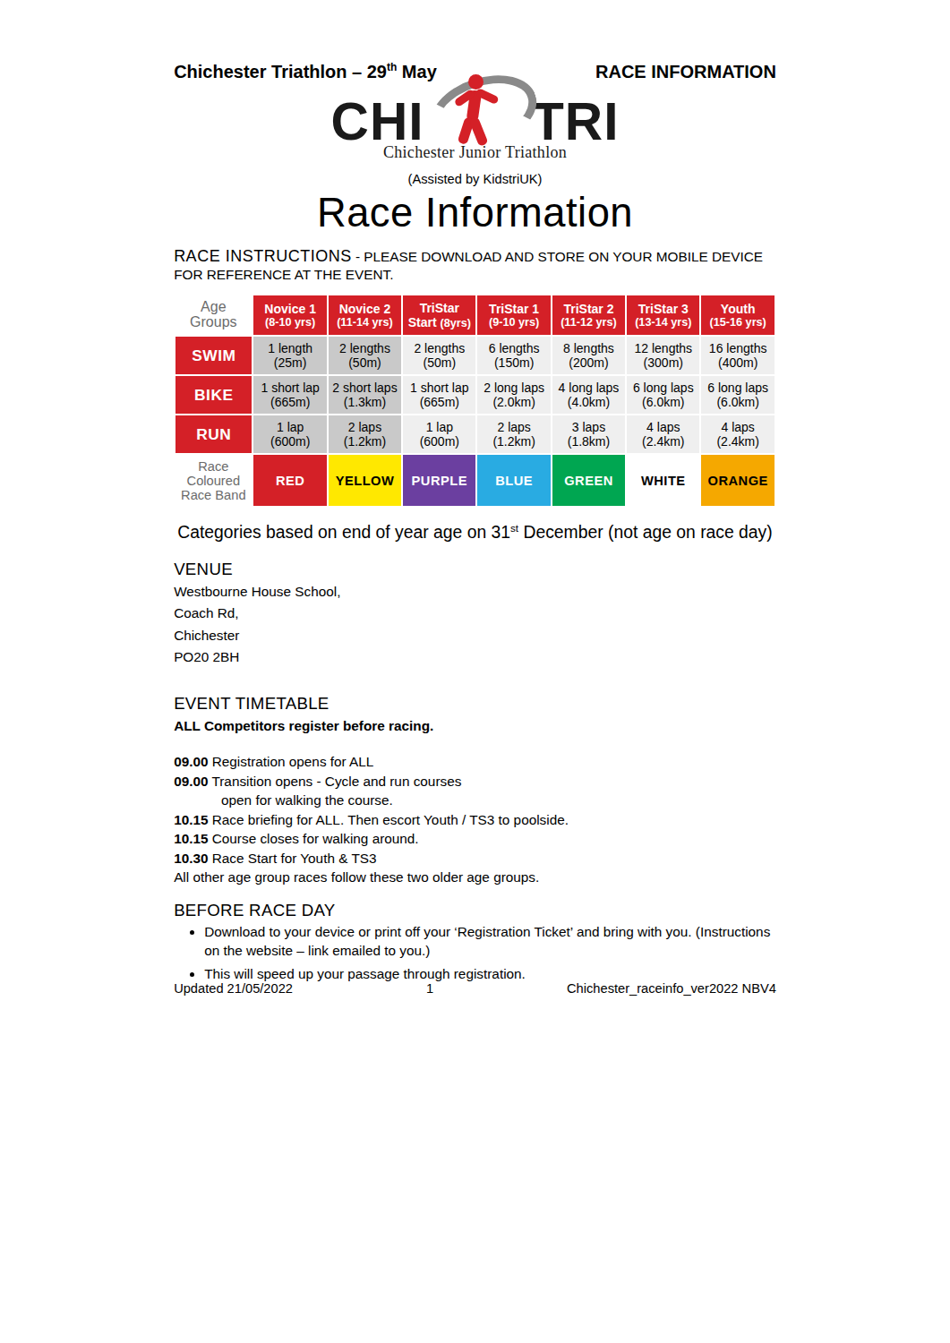Chichester Triathlon – 29th May
RACE INFORMATION
CHIJNRTRI
Chichester Junior Triathlon
(Assisted by KidstriUK)
Race Information
RACE INSTRUCTIONS - PLEASE DOWNLOAD AND STORE ON YOUR MOBILE DEVICE FOR REFERENCE AT THE EVENT.
| Age Groups | Novice 1 (8-10 yrs) | Novice 2 (11-14 yrs) | TriStar Start (8yrs) | TriStar 1 (9-10 yrs) | TriStar 2 (11-12 yrs) | TriStar 3 (13-14 yrs) | Youth (15-16 yrs) |
| SWIM | 1 length (25m) | 2 lengths (50m) | 2 lengths (50m) | 6 lengths (150m) | 8 lengths (200m) | 12 lengths (300m) | 16 lengths (400m) |
| BIKE | 1 short lap (665m) | 2 short laps (1.3km) | 1 short lap (665m) | 2 long laps (2.0km) | 4 long laps (4.0km) | 6 long laps (6.0km) | 6 long laps (6.0km) |
| RUN | 1 lap (600m) | 2 laps (1.2km) | 1 lap (600m) | 2 laps (1.2km) | 3 laps (1.8km) | 4 laps (2.4km) | 4 laps (2.4km) |
| Race Coloured Race Band | RED | YELLOW | PURPLE | BLUE | GREEN | WHITE | ORANGE |
Categories based on end of year age on 31st December (not age on race day)
VENUE
Westbourne House School,
Coach Rd,
Chichester
PO20 2BH
EVENT TIMETABLE
ALL Competitors register before racing.
09.00 Registration opens for ALL
09.00 Transition opens - Cycle and run courses
open for walking the course.
10.15 Race briefing for ALL. Then escort Youth / TS3 to poolside.
10.15 Course closes for walking around.
10.30 Race Start for Youth & TS3
All other age group races follow these two older age groups.
BEFORE RACE DAY
Download to your device or print off your ‘Registration Ticket’ and bring with you. (Instructions on the website – link emailed to you.)
This will speed up your passage through registration.
Updated 21/05/2022
1
Chichester_raceinfo_ver2022 NBV4